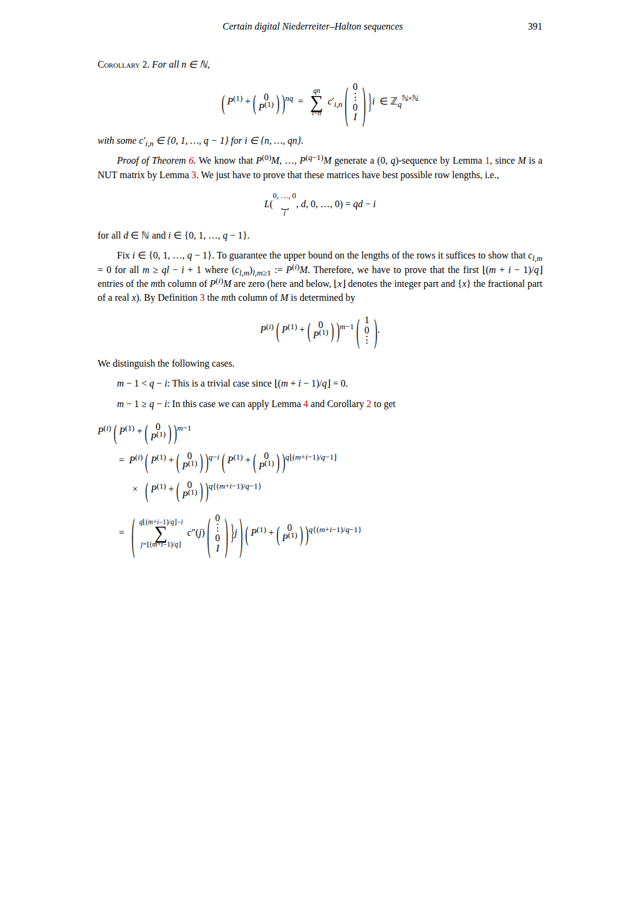Certain digital Niederreiter–Halton sequences 391
Corollary 2. For all n ∈ ℕ,
( P(1) + ( 0
P(1) ) )nq = qn∑i=n c′i,n ( 0
⋮
0
I ) } i ∈ ℤqℕ×ℕ
with some c′i,n ∈ {0, 1, …, q − 1} for i ∈ {n, …, qn}.
Proof of Theorem 6. We know that P(0)M, …, P(q−1)M generate a (0, q)-sequence by Lemma 1, since M is a NUT matrix by Lemma 3. We just have to prove that these matrices have best possible row lengths, i.e.,
L(0, …, 0⏟i, d, 0, …, 0) = qd − i
for all d ∈ ℕ and i ∈ {0, 1, …, q − 1}.
Fix i ∈ {0, 1, …, q − 1}. To guarantee the upper bound on the lengths of the rows it suffices to show that cl,m = 0 for all m ≥ ql − i + 1 where (cl,m)l,m≥1 := P(i)M. Therefore, we have to prove that the first ⌊(m + i − 1)/q⌋ entries of the mth column of P(i)M are zero (here and below, ⌊x⌋ denotes the integer part and {x} the fractional part of a real x). By Definition 3 the mth column of M is determined by
P(i) ( P(1) + ( 0
P(1) ) )m−1 ( 1
0
⋮ ).
We distinguish the following cases.
m − 1 < q − i: This is a trivial case since ⌊(m + i − 1)/q⌋ = 0.
m − 1 ≥ q − i: In this case we can apply Lemma 4 and Corollary 2 to get
P(i) ( P(1) + ( 0
P(1) ) )m−1
= P(i) ( P(1) + ( 0
P(1) ) )q−i ( P(1) + ( 0
P(1) ) )q⌊(m+i−1)/q−1⌋
× ( P(1) + ( 0
P(1) ) )q{(m+i−1)/q−1}
= ( q⌊(m+i−1)/q⌋−i∑j=⌊(m+i−1)/q⌋ c″(j) ( 0
⋮
0
I ) }j ) ( P(1) + ( 0
P(1) ) )q{(m+i−1)/q−1}